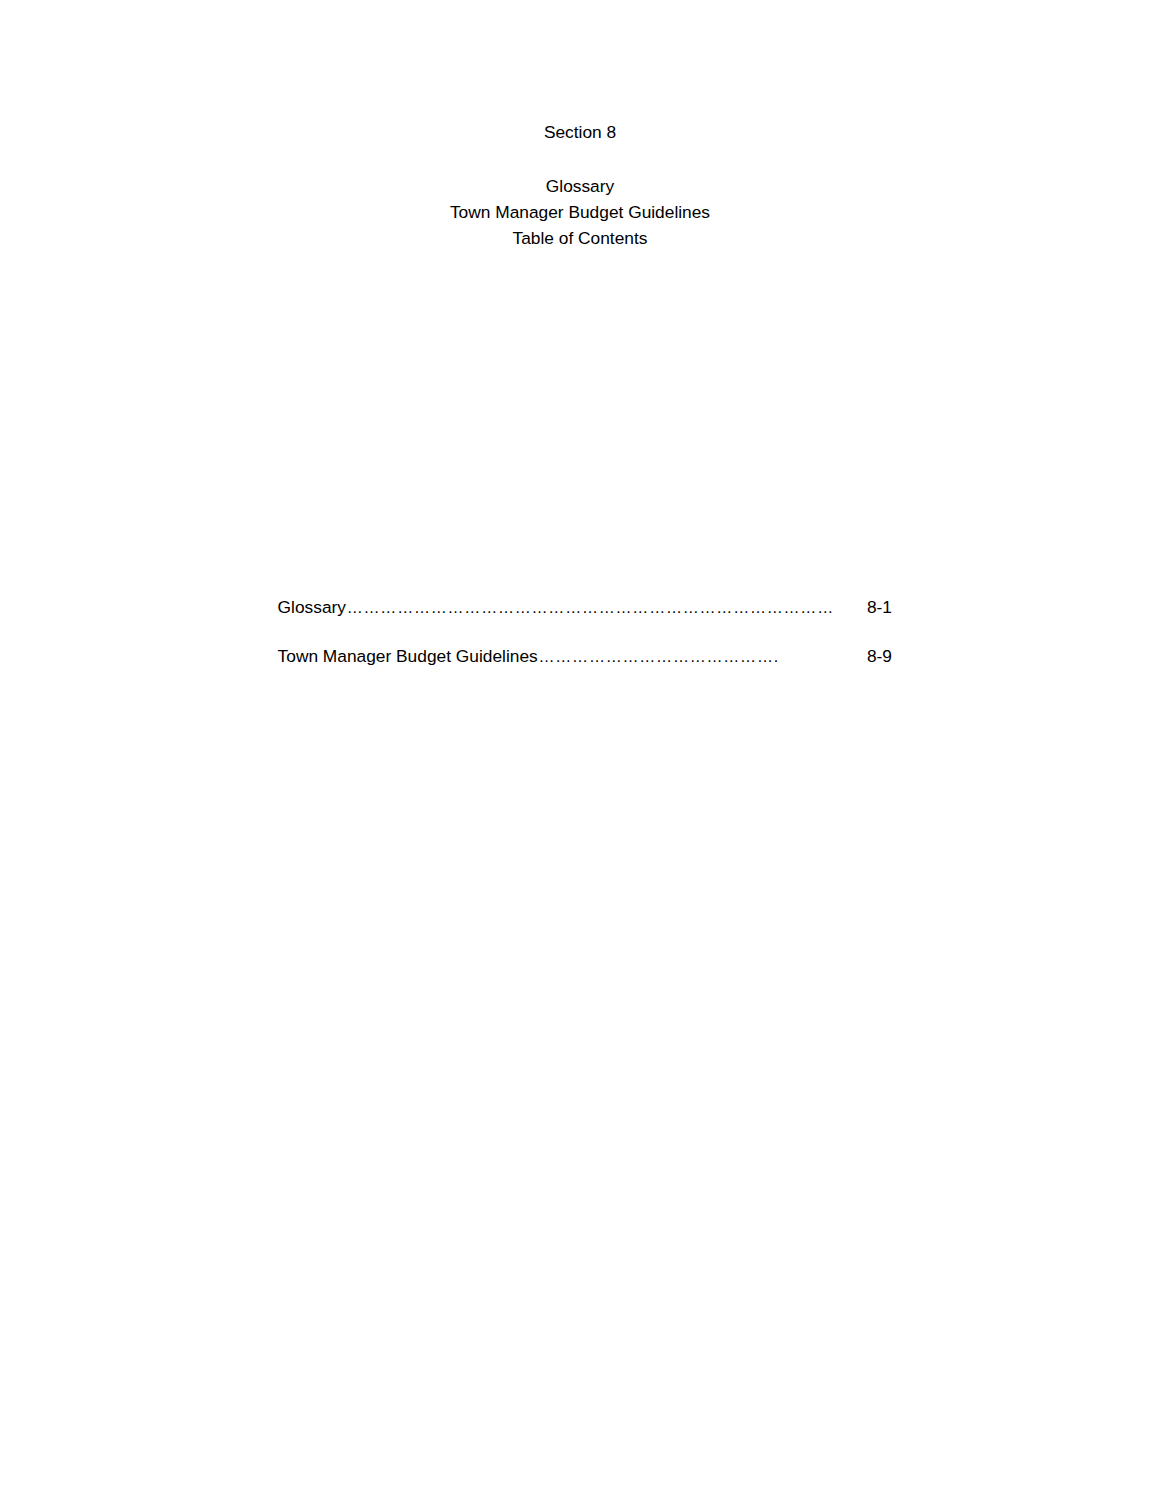Section 8
Glossary
Town Manager Budget Guidelines
Table of Contents
Glossary …………………………………………………………………………… 8-1
Town Manager Budget Guidelines ……………………………………. 8-9